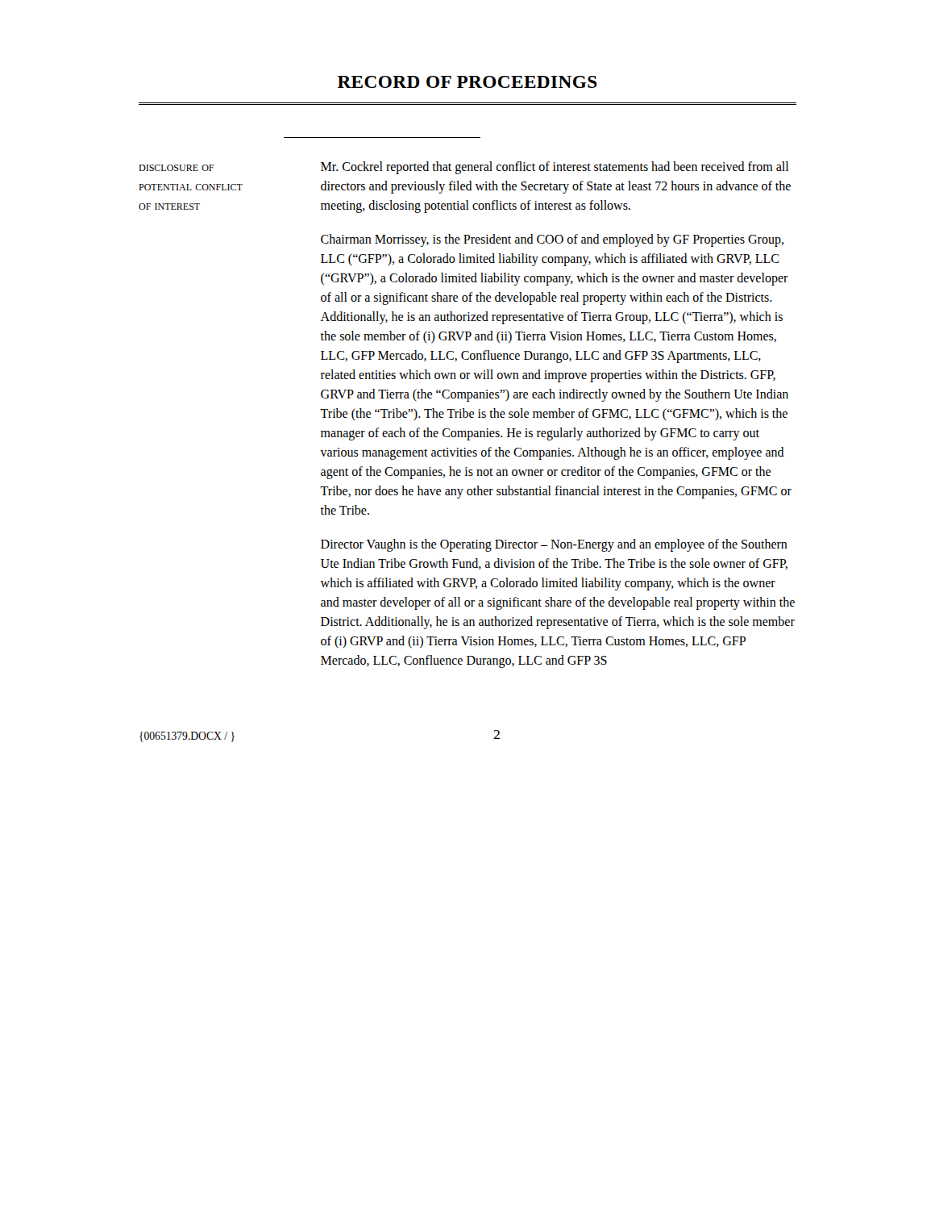RECORD OF PROCEEDINGS
Disclosure of Potential Conflict of Interest
Mr. Cockrel reported that general conflict of interest statements had been received from all directors and previously filed with the Secretary of State at least 72 hours in advance of the meeting, disclosing potential conflicts of interest as follows.
Chairman Morrissey, is the President and COO of and employed by GF Properties Group, LLC (“GFP”), a Colorado limited liability company, which is affiliated with GRVP, LLC (“GRVP”), a Colorado limited liability company, which is the owner and master developer of all or a significant share of the developable real property within each of the Districts. Additionally, he is an authorized representative of Tierra Group, LLC (“Tierra”), which is the sole member of (i) GRVP and (ii) Tierra Vision Homes, LLC, Tierra Custom Homes, LLC, GFP Mercado, LLC, Confluence Durango, LLC and GFP 3S Apartments, LLC, related entities which own or will own and improve properties within the Districts. GFP, GRVP and Tierra (the “Companies”) are each indirectly owned by the Southern Ute Indian Tribe (the “Tribe”). The Tribe is the sole member of GFMC, LLC (“GFMC”), which is the manager of each of the Companies. He is regularly authorized by GFMC to carry out various management activities of the Companies. Although he is an officer, employee and agent of the Companies, he is not an owner or creditor of the Companies, GFMC or the Tribe, nor does he have any other substantial financial interest in the Companies, GFMC or the Tribe.
Director Vaughn is the Operating Director – Non-Energy and an employee of the Southern Ute Indian Tribe Growth Fund, a division of the Tribe. The Tribe is the sole owner of GFP, which is affiliated with GRVP, a Colorado limited liability company, which is the owner and master developer of all or a significant share of the developable real property within the District. Additionally, he is an authorized representative of Tierra, which is the sole member of (i) GRVP and (ii) Tierra Vision Homes, LLC, Tierra Custom Homes, LLC, GFP Mercado, LLC, Confluence Durango, LLC and GFP 3S
{00651379.DOCX / } 2